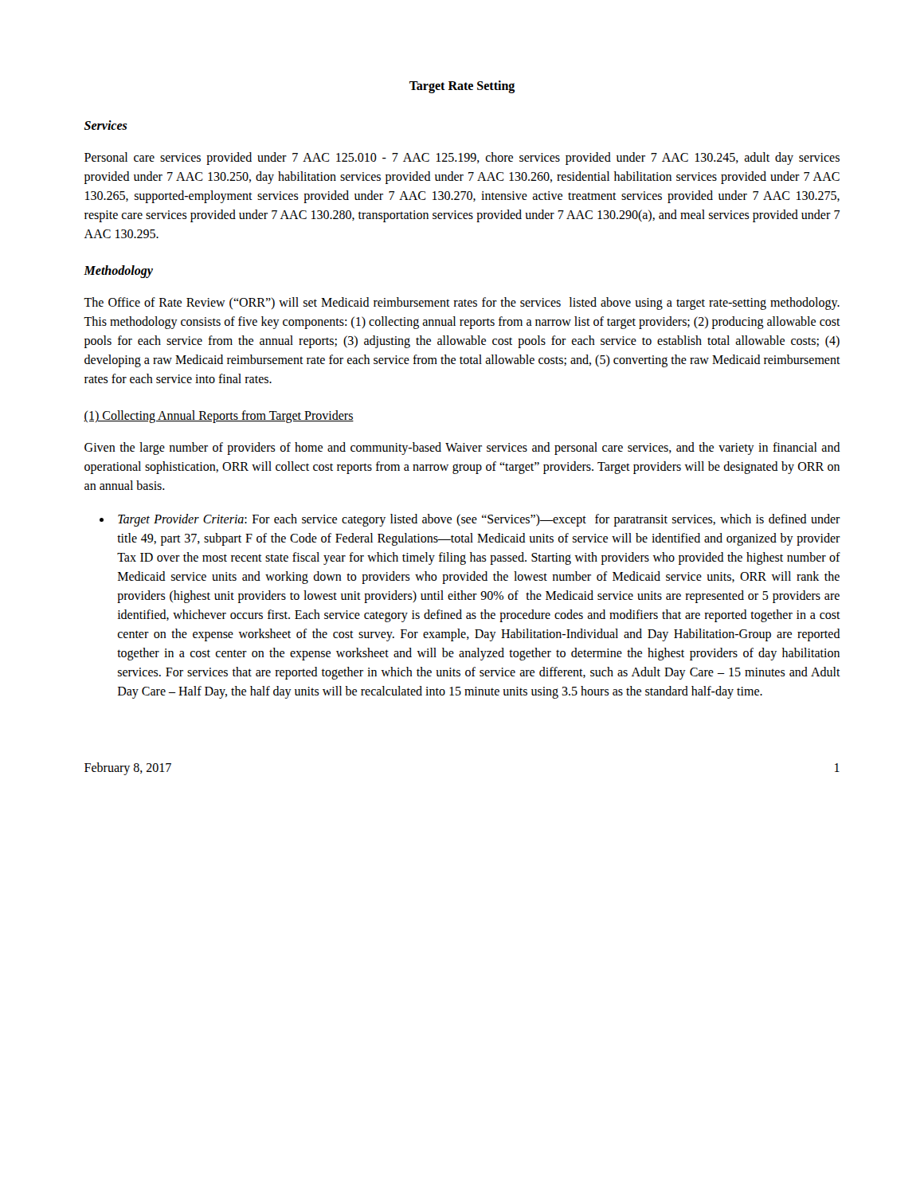Target Rate Setting
Services
Personal care services provided under 7 AAC 125.010 - 7 AAC 125.199, chore services provided under 7 AAC 130.245, adult day services provided under 7 AAC 130.250, day habilitation services provided under 7 AAC 130.260, residential habilitation services provided under 7 AAC 130.265, supported-employment services provided under 7 AAC 130.270, intensive active treatment services provided under 7 AAC 130.275, respite care services provided under 7 AAC 130.280, transportation services provided under 7 AAC 130.290(a), and meal services provided under 7 AAC 130.295.
Methodology
The Office of Rate Review (“ORR”) will set Medicaid reimbursement rates for the services listed above using a target rate-setting methodology. This methodology consists of five key components: (1) collecting annual reports from a narrow list of target providers; (2) producing allowable cost pools for each service from the annual reports; (3) adjusting the allowable cost pools for each service to establish total allowable costs; (4) developing a raw Medicaid reimbursement rate for each service from the total allowable costs; and, (5) converting the raw Medicaid reimbursement rates for each service into final rates.
(1) Collecting Annual Reports from Target Providers
Given the large number of providers of home and community-based Waiver services and personal care services, and the variety in financial and operational sophistication, ORR will collect cost reports from a narrow group of “target” providers. Target providers will be designated by ORR on an annual basis.
Target Provider Criteria: For each service category listed above (see “Services”)—except for paratransit services, which is defined under title 49, part 37, subpart F of the Code of Federal Regulations—total Medicaid units of service will be identified and organized by provider Tax ID over the most recent state fiscal year for which timely filing has passed. Starting with providers who provided the highest number of Medicaid service units and working down to providers who provided the lowest number of Medicaid service units, ORR will rank the providers (highest unit providers to lowest unit providers) until either 90% of the Medicaid service units are represented or 5 providers are identified, whichever occurs first. Each service category is defined as the procedure codes and modifiers that are reported together in a cost center on the expense worksheet of the cost survey. For example, Day Habilitation-Individual and Day Habilitation-Group are reported together in a cost center on the expense worksheet and will be analyzed together to determine the highest providers of day habilitation services. For services that are reported together in which the units of service are different, such as Adult Day Care – 15 minutes and Adult Day Care – Half Day, the half day units will be recalculated into 15 minute units using 3.5 hours as the standard half-day time.
February 8, 2017 1